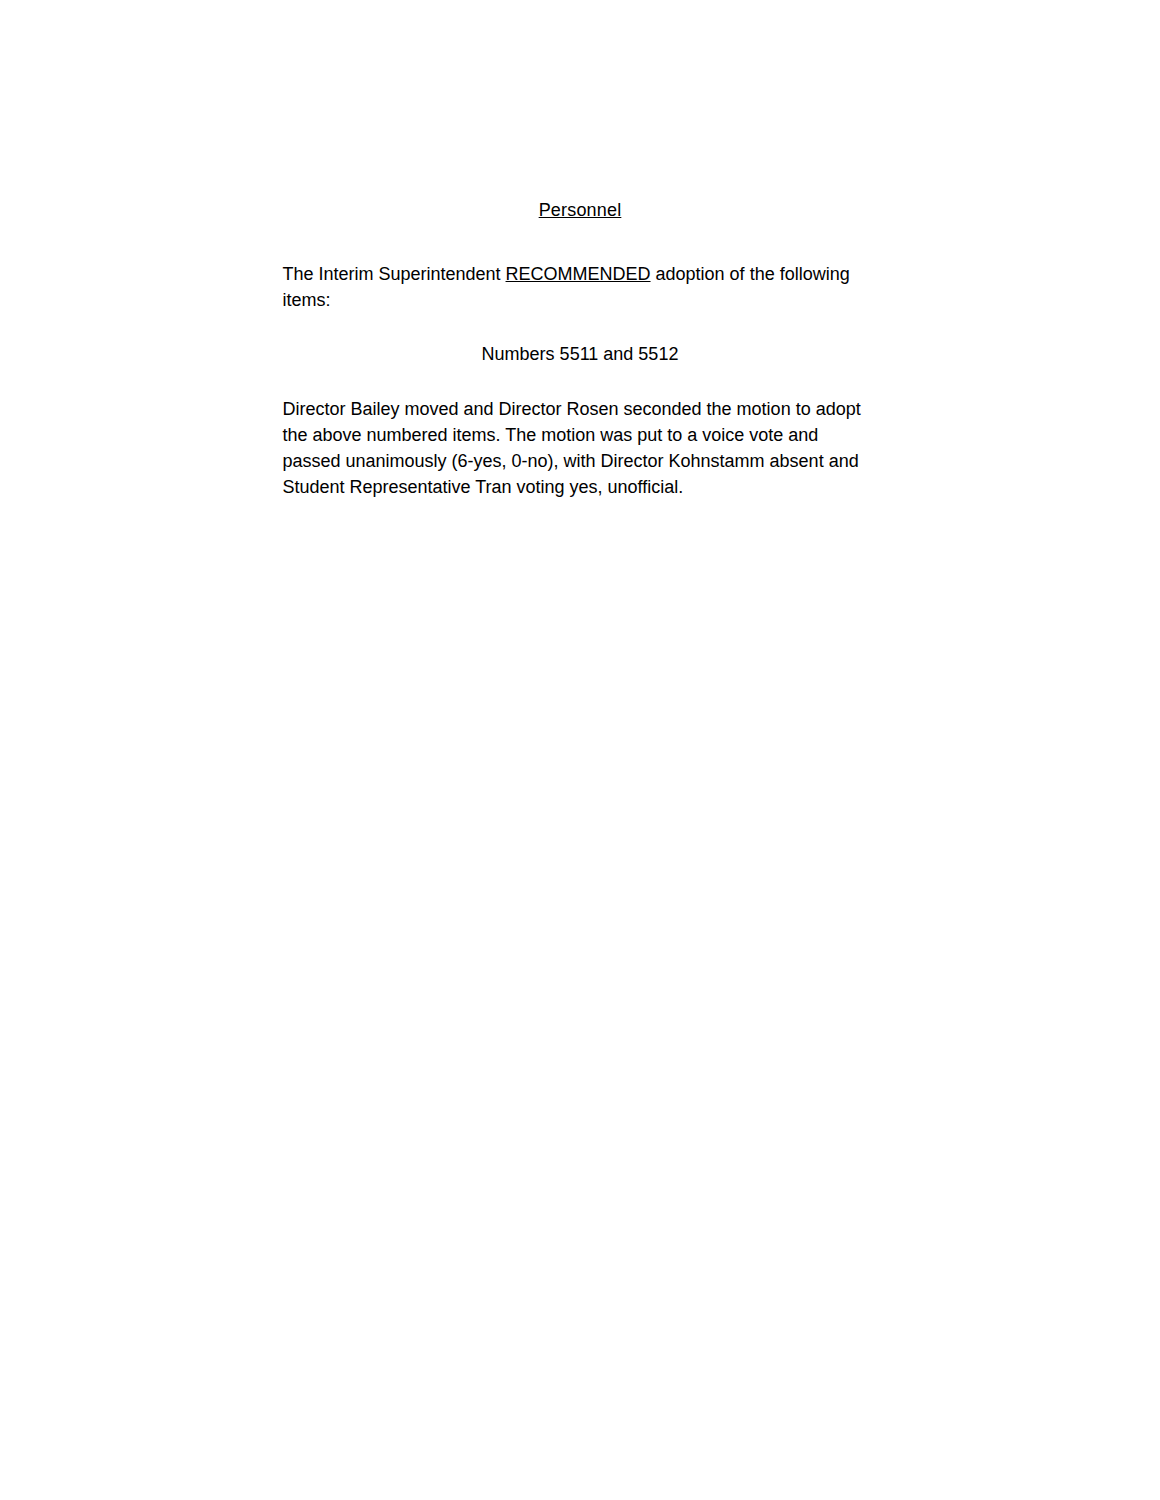Personnel
The Interim Superintendent RECOMMENDED adoption of the following items:
Numbers 5511 and 5512
Director Bailey moved and Director Rosen seconded the motion to adopt the above numbered items. The motion was put to a voice vote and passed unanimously (6-yes, 0-no), with Director Kohnstamm absent and Student Representative Tran voting yes, unofficial.